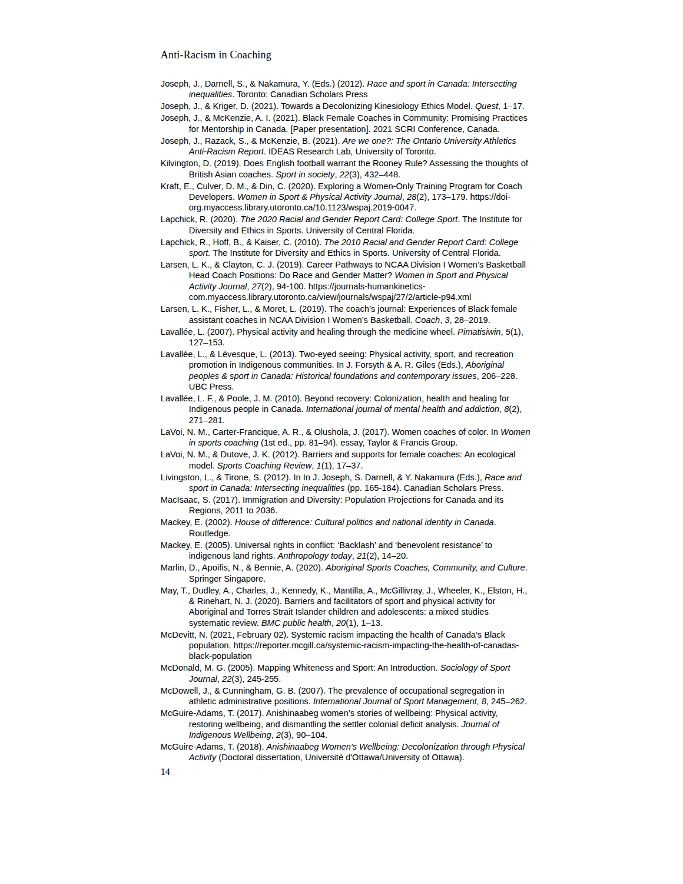Anti-Racism in Coaching
Joseph, J., Darnell, S., & Nakamura, Y. (Eds.) (2012). Race and sport in Canada: Intersecting inequalities. Toronto: Canadian Scholars Press
Joseph, J., & Kriger, D. (2021). Towards a Decolonizing Kinesiology Ethics Model. Quest, 1–17.
Joseph, J., & McKenzie, A. I. (2021). Black Female Coaches in Community: Promising Practices for Mentorship in Canada. [Paper presentation]. 2021 SCRI Conference, Canada.
Joseph, J., Razack, S., & McKenzie, B. (2021). Are we one?: The Ontario University Athletics Anti-Racism Report. IDEAS Research Lab, University of Toronto.
Kilvington, D. (2019). Does English football warrant the Rooney Rule? Assessing the thoughts of British Asian coaches. Sport in society, 22(3), 432–448.
Kraft, E., Culver, D. M., & Din, C. (2020). Exploring a Women-Only Training Program for Coach Developers. Women in Sport & Physical Activity Journal, 28(2), 173–179. https://doi-org.myaccess.library.utoronto.ca/10.1123/wspaj.2019-0047.
Lapchick, R. (2020). The 2020 Racial and Gender Report Card: College Sport. The Institute for Diversity and Ethics in Sports. University of Central Florida.
Lapchick, R., Hoff, B., & Kaiser, C. (2010). The 2010 Racial and Gender Report Card: College sport. The Institute for Diversity and Ethics in Sports. University of Central Florida.
Larsen, L. K., & Clayton, C. J. (2019). Career Pathways to NCAA Division I Women’s Basketball Head Coach Positions: Do Race and Gender Matter? Women in Sport and Physical Activity Journal, 27(2), 94-100. https://journals-humankinetics-com.myaccess.library.utoronto.ca/view/journals/wspaj/27/2/article-p94.xml
Larsen, L. K., Fisher, L., & Moret, L. (2019). The coach’s journal: Experiences of Black female assistant coaches in NCAA Division I Women’s Basketball. Coach, 3, 28–2019.
Lavallée, L. (2007). Physical activity and healing through the medicine wheel. Pimatisiwin, 5(1), 127–153.
Lavallée, L., & Lévesque, L. (2013). Two-eyed seeing: Physical activity, sport, and recreation promotion in Indigenous communities. In J. Forsyth & A. R. Giles (Eds.), Aboriginal peoples & sport in Canada: Historical foundations and contemporary issues, 206–228. UBC Press.
Lavallée, L. F., & Poole, J. M. (2010). Beyond recovery: Colonization, health and healing for Indigenous people in Canada. International journal of mental health and addiction, 8(2), 271–281.
LaVoi, N. M., Carter-Francique, A. R., & Olushola, J. (2017). Women coaches of color. In Women in sports coaching (1st ed., pp. 81–94). essay, Taylor & Francis Group.
LaVoi, N. M., & Dutove, J. K. (2012). Barriers and supports for female coaches: An ecological model. Sports Coaching Review, 1(1), 17–37.
Livingston, L., & Tirone, S. (2012). In In J. Joseph, S. Darnell, & Y. Nakamura (Eds.), Race and sport in Canada: Intersecting inequalities (pp. 165-184). Canadian Scholars Press.
MacIsaac, S. (2017). Immigration and Diversity: Population Projections for Canada and its Regions, 2011 to 2036.
Mackey, E. (2002). House of difference: Cultural politics and national identity in Canada. Routledge.
Mackey, E. (2005). Universal rights in conflict: ‘Backlash’ and ‘benevolent resistance’ to indigenous land rights. Anthropology today, 21(2), 14–20.
Marlin, D., Apoifis, N., & Bennie, A. (2020). Aboriginal Sports Coaches, Community, and Culture. Springer Singapore.
May, T., Dudley, A., Charles, J., Kennedy, K., Mantilla, A., McGillivray, J., Wheeler, K., Elston, H., & Rinehart, N. J. (2020). Barriers and facilitators of sport and physical activity for Aboriginal and Torres Strait Islander children and adolescents: a mixed studies systematic review. BMC public health, 20(1), 1–13.
McDevitt, N. (2021, February 02). Systemic racism impacting the health of Canada's Black population. https://reporter.mcgill.ca/systemic-racism-impacting-the-health-of-canadas-black-population
McDonald, M. G. (2005). Mapping Whiteness and Sport: An Introduction. Sociology of Sport Journal, 22(3), 245-255.
McDowell, J., & Cunningham, G. B. (2007). The prevalence of occupational segregation in athletic administrative positions. International Journal of Sport Management, 8, 245–262.
McGuire-Adams, T. (2017). Anishinaabeg women’s stories of wellbeing: Physical activity, restoring wellbeing, and dismantling the settler colonial deficit analysis. Journal of Indigenous Wellbeing, 2(3), 90–104.
McGuire-Adams, T. (2018). Anishinaabeg Women's Wellbeing: Decolonization through Physical Activity (Doctoral dissertation, Université d'Ottawa/University of Ottawa).
14